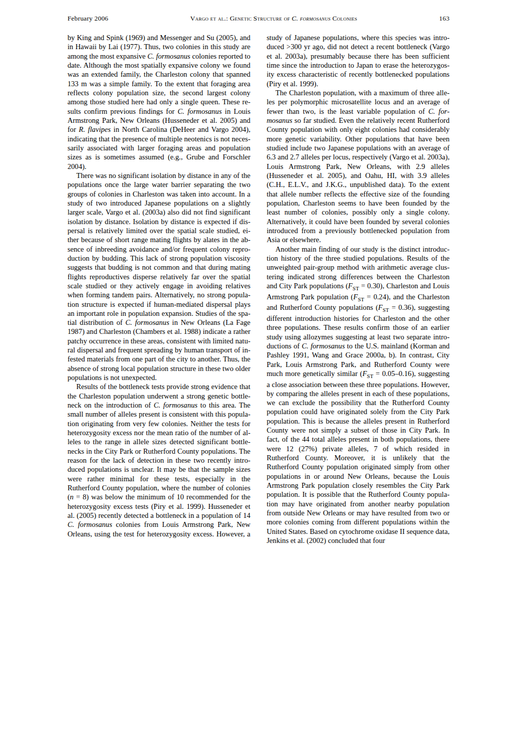February 2006 Vargo et al.: Genetic Structure of C. formosanus Colonies 163
by King and Spink (1969) and Messenger and Su (2005), and in Hawaii by Lai (1977). Thus, two colonies in this study are among the most expansive C. formosanus colonies reported to date. Although the most spatially expansive colony we found was an extended family, the Charleston colony that spanned 133 m was a simple family. To the extent that foraging area reflects colony population size, the second largest colony among those studied here had only a single queen. These results confirm previous findings for C. formosanus in Louis Armstrong Park, New Orleans (Husseneder et al. 2005) and for R. flavipes in North Carolina (DeHeer and Vargo 2004), indicating that the presence of multiple neotenics is not necessarily associated with larger foraging areas and population sizes as is sometimes assumed (e.g., Grube and Forschler 2004).
There was no significant isolation by distance in any of the populations once the large water barrier separating the two groups of colonies in Charleston was taken into account. In a study of two introduced Japanese populations on a slightly larger scale, Vargo et al. (2003a) also did not find significant isolation by distance. Isolation by distance is expected if dispersal is relatively limited over the spatial scale studied, either because of short range mating flights by alates in the absence of inbreeding avoidance and/or frequent colony reproduction by budding. This lack of strong population viscosity suggests that budding is not common and that during mating flights reproductives disperse relatively far over the spatial scale studied or they actively engage in avoiding relatives when forming tandem pairs. Alternatively, no strong population structure is expected if human-mediated dispersal plays an important role in population expansion. Studies of the spatial distribution of C. formosanus in New Orleans (La Fage 1987) and Charleston (Chambers et al. 1988) indicate a rather patchy occurrence in these areas, consistent with limited natural dispersal and frequent spreading by human transport of infested materials from one part of the city to another. Thus, the absence of strong local population structure in these two older populations is not unexpected.
Results of the bottleneck tests provide strong evidence that the Charleston population underwent a strong genetic bottleneck on the introduction of C. formosanus to this area. The small number of alleles present is consistent with this population originating from very few colonies. Neither the tests for heterozygosity excess nor the mean ratio of the number of alleles to the range in allele sizes detected significant bottlenecks in the City Park or Rutherford County populations. The reason for the lack of detection in these two recently introduced populations is unclear. It may be that the sample sizes were rather minimal for these tests, especially in the Rutherford County population, where the number of colonies (n = 8) was below the minimum of 10 recommended for the heterozygosity excess tests (Piry et al. 1999). Husseneder et al. (2005) recently detected a bottleneck in a population of 14 C. formosanus colonies from Louis Armstrong Park, New Orleans, using the test for heterozygosity excess. However, a study of Japanese populations, where this species was introduced >300 yr ago, did not detect a recent bottleneck (Vargo et al. 2003a), presumably because there has been sufficient time since the introduction to Japan to erase the heterozygosity excess characteristic of recently bottlenecked populations (Piry et al. 1999).
The Charleston population, with a maximum of three alleles per polymorphic microsatellite locus and an average of fewer than two, is the least variable population of C. formosanus so far studied. Even the relatively recent Rutherford County population with only eight colonies had considerably more genetic variability. Other populations that have been studied include two Japanese populations with an average of 6.3 and 2.7 alleles per locus, respectively (Vargo et al. 2003a), Louis Armstrong Park, New Orleans, with 2.9 alleles (Husseneder et al. 2005), and Oahu, HI, with 3.9 alleles (C.H., E.L.V., and J.K.G., unpublished data). To the extent that allele number reflects the effective size of the founding population, Charleston seems to have been founded by the least number of colonies, possibly only a single colony. Alternatively, it could have been founded by several colonies introduced from a previously bottlenecked population from Asia or elsewhere.
Another main finding of our study is the distinct introduction history of the three studied populations. Results of the unweighted pair-group method with arithmetic average clustering indicated strong differences between the Charleston and City Park populations (FST = 0.30), Charleston and Louis Armstrong Park population (FST = 0.24), and the Charleston and Rutherford County populations (FST = 0.36), suggesting different introduction histories for Charleston and the other three populations. These results confirm those of an earlier study using allozymes suggesting at least two separate introductions of C. formosanus to the U.S. mainland (Korman and Pashley 1991, Wang and Grace 2000a, b). In contrast, City Park, Louis Armstrong Park, and Rutherford County were much more genetically similar (FST = 0.05–0.16), suggesting a close association between these three populations. However, by comparing the alleles present in each of these populations, we can exclude the possibility that the Rutherford County population could have originated solely from the City Park population. This is because the alleles present in Rutherford County were not simply a subset of those in City Park. In fact, of the 44 total alleles present in both populations, there were 12 (27%) private alleles, 7 of which resided in Rutherford County. Moreover, it is unlikely that the Rutherford County population originated simply from other populations in or around New Orleans, because the Louis Armstrong Park population closely resembles the City Park population. It is possible that the Rutherford County population may have originated from another nearby population from outside New Orleans or may have resulted from two or more colonies coming from different populations within the United States. Based on cytochrome oxidase II sequence data, Jenkins et al. (2002) concluded that four